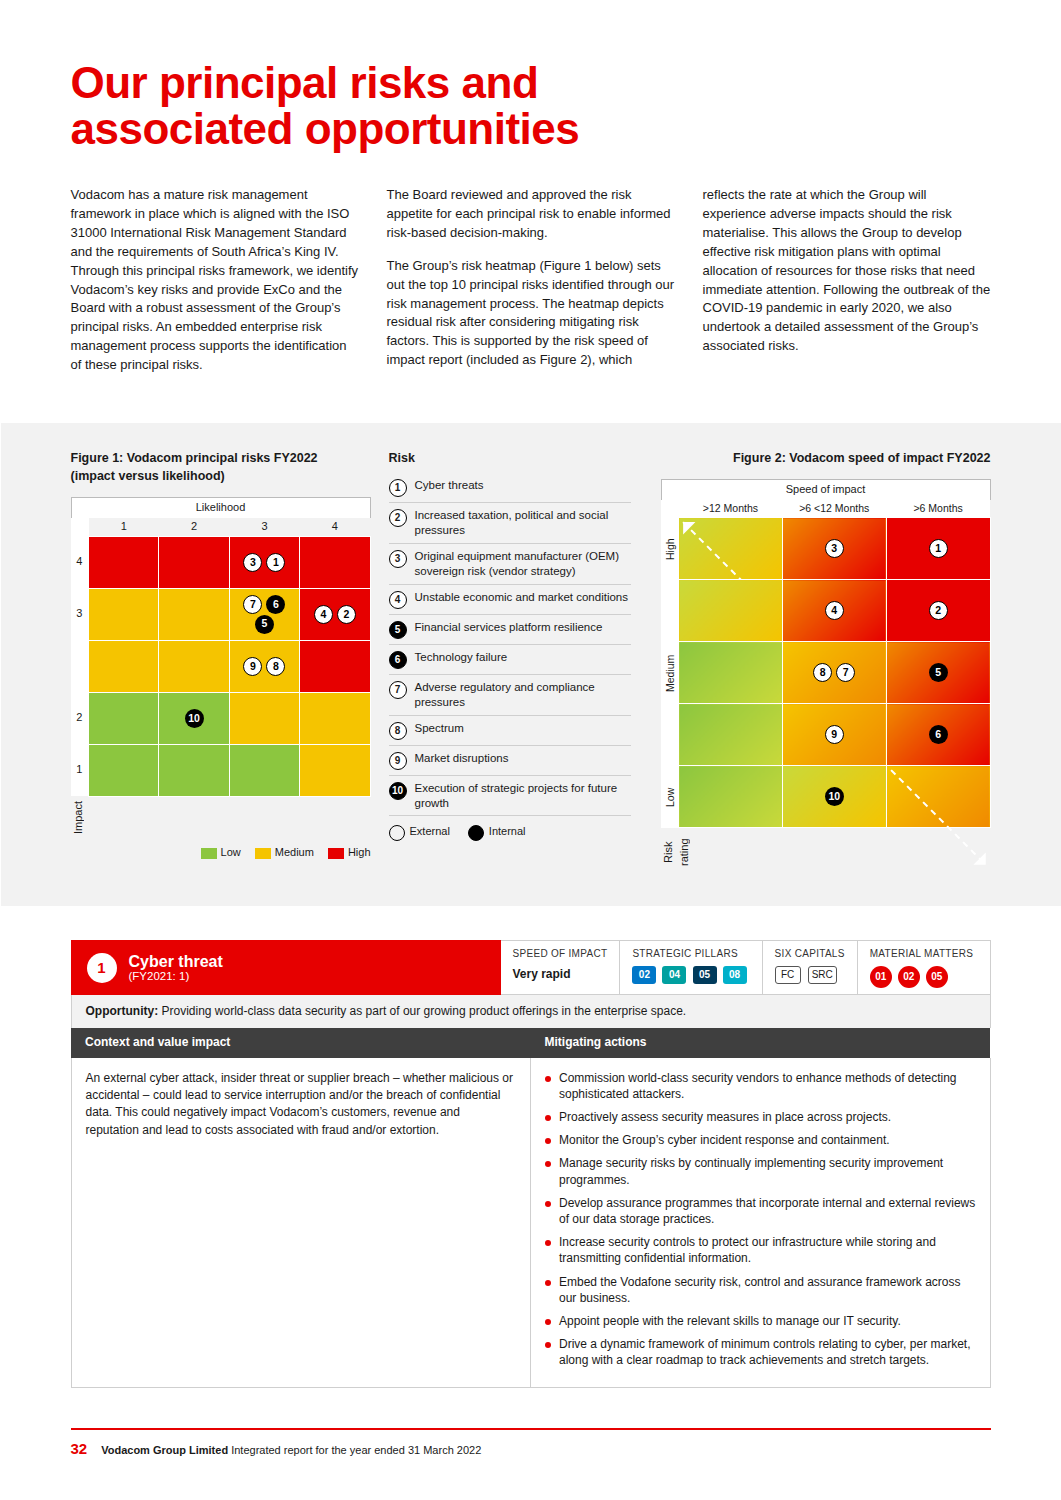Our principal risks and
associated opportunities
Vodacom has a mature risk management framework in place which is aligned with the ISO 31000 International Risk Management Standard and the requirements of South Africa’s King IV. Through this principal risks framework, we identify Vodacom’s key risks and provide ExCo and the Board with a robust assessment of the Group’s principal risks. An embedded enterprise risk management process supports the identification of these principal risks.
The Board reviewed and approved the risk appetite for each principal risk to enable informed risk-based decision-making.
The Group’s risk heatmap (Figure 1 below) sets out the top 10 principal risks identified through our risk management process. The heatmap depicts residual risk after considering mitigating risk factors. This is supported by the risk speed of impact report (included as Figure 2), which
reflects the rate at which the Group will experience adverse impacts should the risk materialise. This allows the Group to develop effective risk mitigation plans with optimal allocation of resources for those risks that need immediate attention. Following the outbreak of the COVID-19 pandemic in early 2020, we also undertook a detailed assessment of the Group’s associated risks.
Figure 1: Vodacom principal risks FY2022
(impact versus likelihood)
Likelihood
| | 1 | 2 | 3 | 4 |
| --- | --- | --- | --- | --- |
| 4 | | | 3 1 | |
| 3 | | | 7 6 5 | 4 2 |
| | | | 9 8 | |
| 2 | | 10 | | |
| 1 | | | | |
Impact
Low Medium High
Risk
1 Cyber threats
2 Increased taxation, political and social pressures
3 Original equipment manufacturer (OEM) sovereign risk (vendor strategy)
4 Unstable economic and market conditions
5 Financial services platform resilience
6 Technology failure
7 Adverse regulatory and compliance pressures
8 Spectrum
9 Market disruptions
10 Execution of strategic projects for future growth
External Internal
Figure 2: Vodacom speed of impact FY2022
Speed of impact
| | >12 Months | >6 <12 Months | >6 Months |
| --- | --- | --- | --- |
| High | | 3 | 1 |
| | | 4 | 2 |
| Medium | | 8 7 | 5 |
| | | 9 | 6 |
| Low | | 10 | |
Risk rating
1 Cyber threat(FY2021: 1)
Speed of impact
Very rapid
Strategic pillars
02 04 05 08
Six capitals
FC SRC
Material matters
01 02 05
Opportunity: Providing world-class data security as part of our growing product offerings in the enterprise space.
| Context and value impact | Mitigating actions |
| --- | --- |
| An external cyber attack, insider threat or supplier breach – whether malicious or accidental – could lead to service interruption and/or the breach of confidential data. This could negatively impact Vodacom’s customers, revenue and reputation and lead to costs associated with fraud and/or extortion. | Commission world-class security vendors to enhance methods of detecting sophisticated attackers. Proactively assess security measures in place across projects. Monitor the Group’s cyber incident response and containment. Manage security risks by continually implementing security improvement programmes. Develop assurance programmes that incorporate internal and external reviews of our data storage practices. Increase security controls to protect our infrastructure while storing and transmitting confidential information. Embed the Vodafone security risk, control and assurance framework across our business. Appoint people with the relevant skills to manage our IT security. Drive a dynamic framework of minimum controls relating to cyber, per market, along with a clear roadmap to track achievements and stretch targets. |
32 Vodacom Group Limited Integrated report for the year ended 31 March 2022